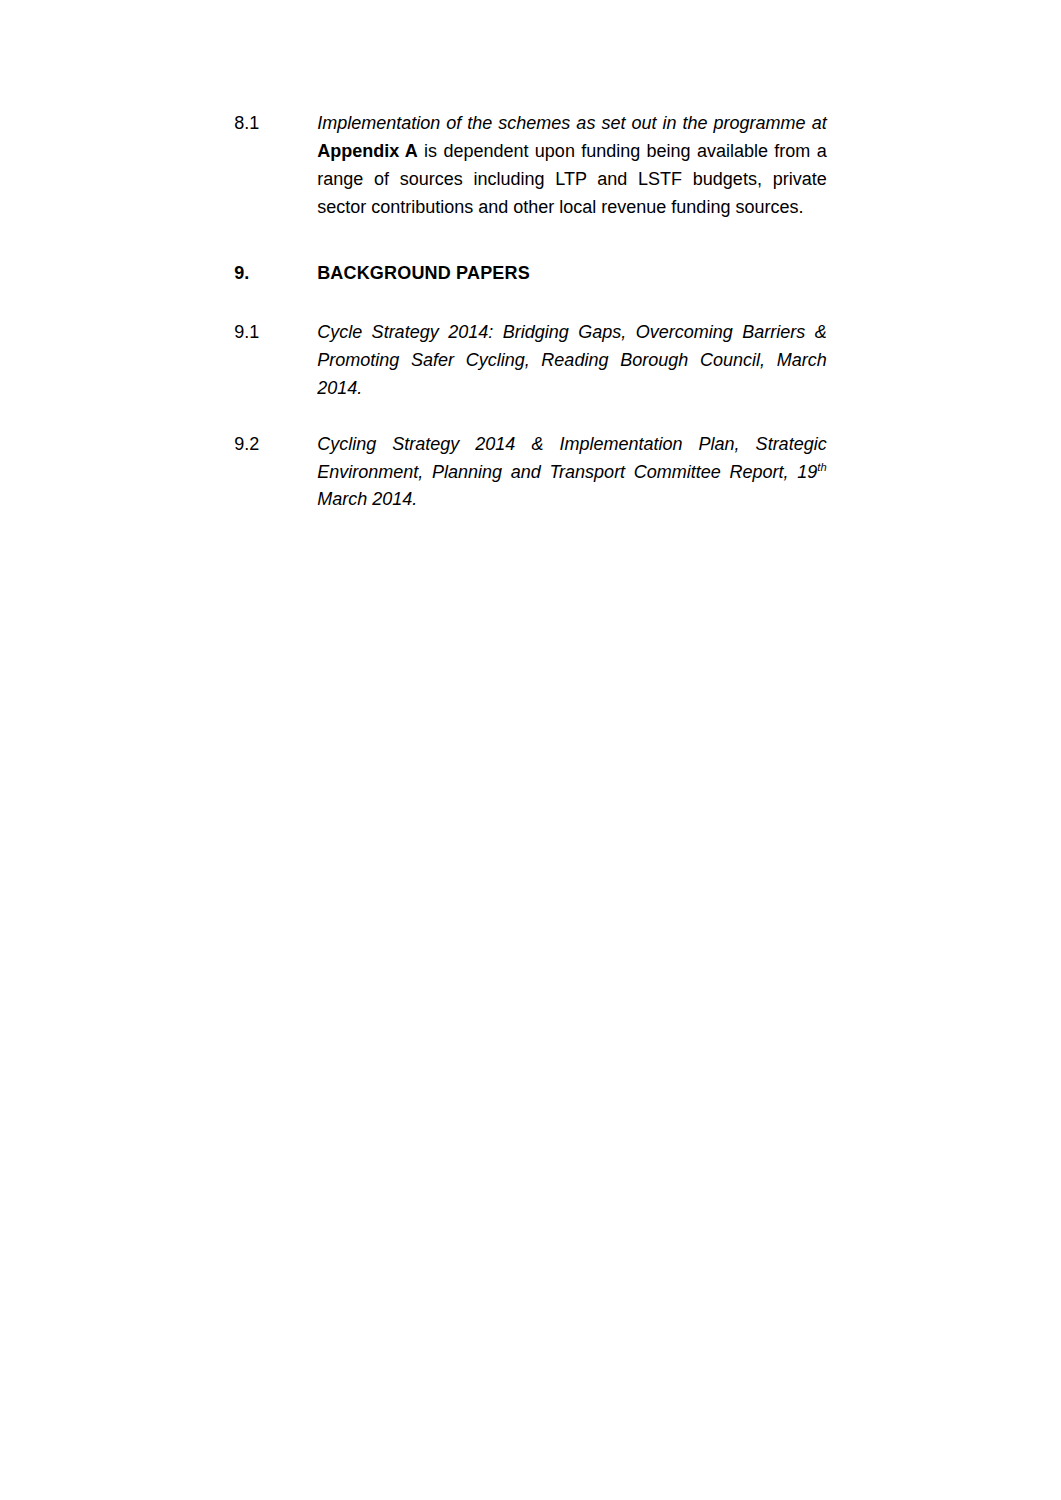8.1
Implementation of the schemes as set out in the programme at Appendix A is dependent upon funding being available from a range of sources including LTP and LSTF budgets, private sector contributions and other local revenue funding sources.
9.
BACKGROUND PAPERS
9.1
Cycle Strategy 2014: Bridging Gaps, Overcoming Barriers & Promoting Safer Cycling, Reading Borough Council, March 2014.
9.2
Cycling Strategy 2014 & Implementation Plan, Strategic Environment, Planning and Transport Committee Report, 19th March 2014.